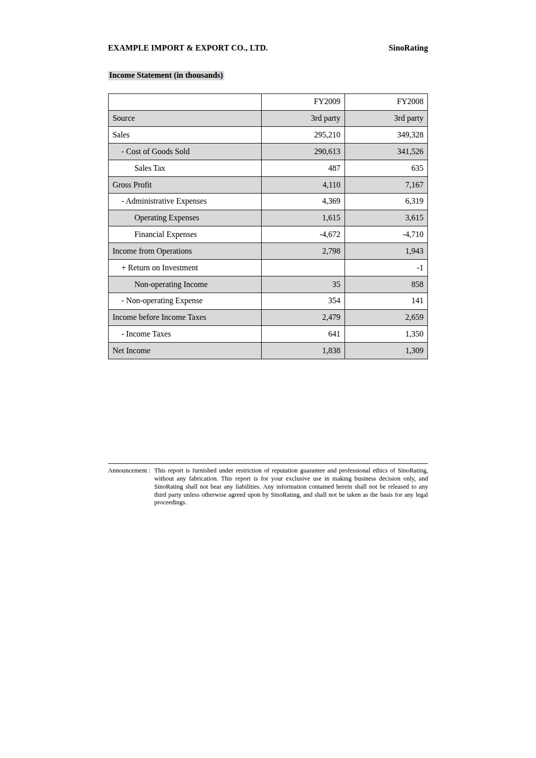EXAMPLE IMPORT & EXPORT CO., LTD.
SinoRating
Income Statement (in thousands)
| | FY2009 | FY2008 |
| --- | --- | --- |
| Source | 3rd party | 3rd party |
| Sales | 295,210 | 349,328 |
| - Cost of Goods Sold | 290,613 | 341,526 |
| Sales Tax | 487 | 635 |
| Gross Profit | 4,110 | 7,167 |
| - Administrative Expenses | 4,369 | 6,319 |
| Operating Expenses | 1,615 | 3,615 |
| Financial Expenses | -4,672 | -4,710 |
| Income from Operations | 2,798 | 1,943 |
| + Return on Investment | | -1 |
| Non-operating Income | 35 | 858 |
| - Non-operating Expense | 354 | 141 |
| Income before Income Taxes | 2,479 | 2,659 |
| - Income Taxes | 641 | 1,350 |
| Net Income | 1,838 | 1,309 |
Announcement :
This report is furnished under restriction of reputation guarantee and professional ethics of SinoRating, without any fabrication. This report is for your exclusive use in making business decision only, and SinoRating shall not bear any liabilities. Any information contained herein shall not be released to any third party unless otherwise agreed upon by SinoRating, and shall not be taken as the basis for any legal proceedings.